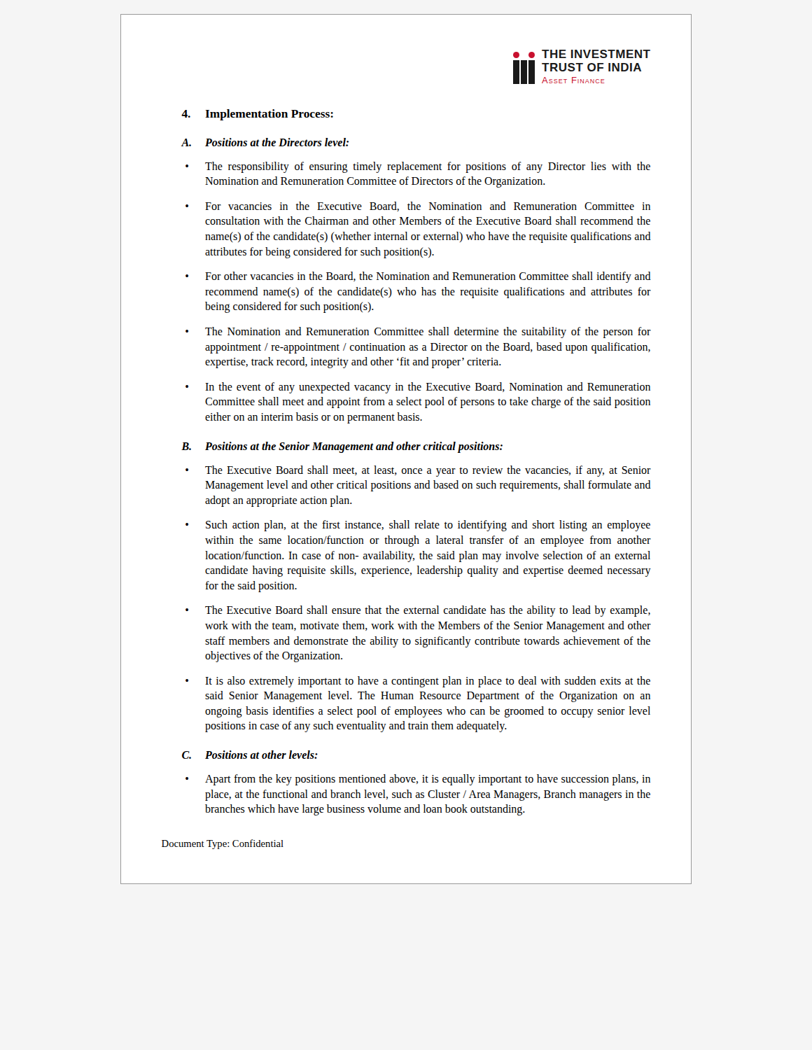THE INVESTMENT
TRUST OF INDIA
Asset Finance
4. Implementation Process:
A. Positions at the Directors level:
The responsibility of ensuring timely replacement for positions of any Director lies with the Nomination and Remuneration Committee of Directors of the Organization.
For vacancies in the Executive Board, the Nomination and Remuneration Committee in consultation with the Chairman and other Members of the Executive Board shall recommend the name(s) of the candidate(s) (whether internal or external) who have the requisite qualifications and attributes for being considered for such position(s).
For other vacancies in the Board, the Nomination and Remuneration Committee shall identify and recommend name(s) of the candidate(s) who has the requisite qualifications and attributes for being considered for such position(s).
The Nomination and Remuneration Committee shall determine the suitability of the person for appointment / re-appointment / continuation as a Director on the Board, based upon qualification, expertise, track record, integrity and other ‘fit and proper’ criteria.
In the event of any unexpected vacancy in the Executive Board, Nomination and Remuneration Committee shall meet and appoint from a select pool of persons to take charge of the said position either on an interim basis or on permanent basis.
B. Positions at the Senior Management and other critical positions:
The Executive Board shall meet, at least, once a year to review the vacancies, if any, at Senior Management level and other critical positions and based on such requirements, shall formulate and adopt an appropriate action plan.
Such action plan, at the first instance, shall relate to identifying and short listing an employee within the same location/function or through a lateral transfer of an employee from another location/function. In case of non- availability, the said plan may involve selection of an external candidate having requisite skills, experience, leadership quality and expertise deemed necessary for the said position.
The Executive Board shall ensure that the external candidate has the ability to lead by example, work with the team, motivate them, work with the Members of the Senior Management and other staff members and demonstrate the ability to significantly contribute towards achievement of the objectives of the Organization.
It is also extremely important to have a contingent plan in place to deal with sudden exits at the said Senior Management level. The Human Resource Department of the Organization on an ongoing basis identifies a select pool of employees who can be groomed to occupy senior level positions in case of any such eventuality and train them adequately.
C. Positions at other levels:
Apart from the key positions mentioned above, it is equally important to have succession plans, in place, at the functional and branch level, such as Cluster / Area Managers, Branch managers in the branches which have large business volume and loan book outstanding.
Document Type: Confidential